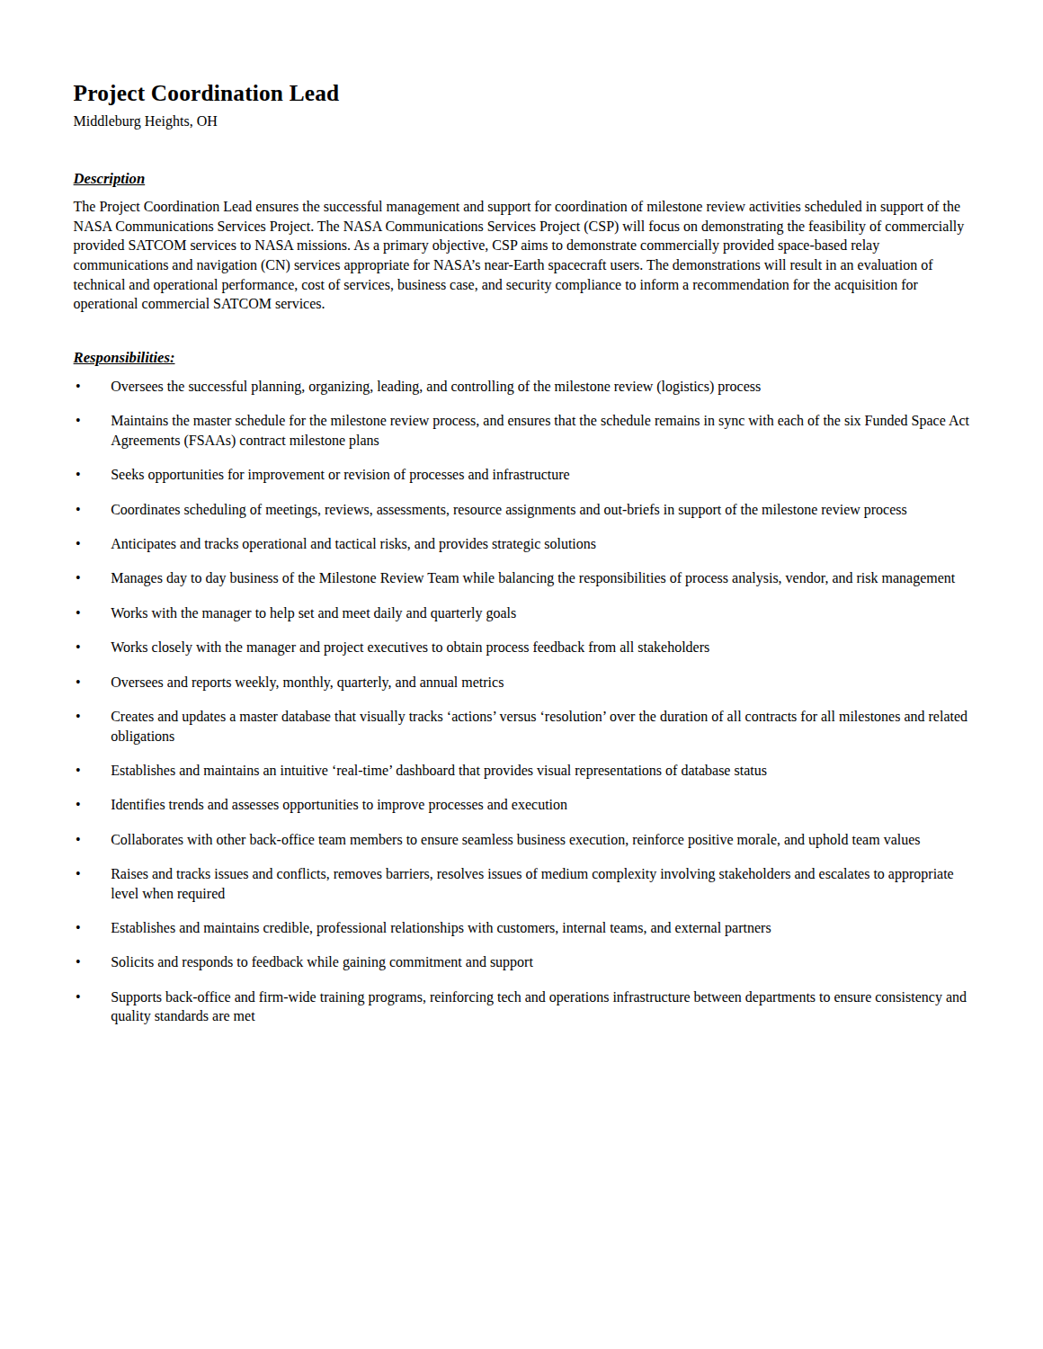Project Coordination Lead
Middleburg Heights, OH
Description
The Project Coordination Lead ensures the successful management and support for coordination of milestone review activities scheduled in support of the NASA Communications Services Project. The NASA Communications Services Project (CSP) will focus on demonstrating the feasibility of commercially provided SATCOM services to NASA missions. As a primary objective, CSP aims to demonstrate commercially provided space-based relay communications and navigation (CN) services appropriate for NASA’s near-Earth spacecraft users. The demonstrations will result in an evaluation of technical and operational performance, cost of services, business case, and security compliance to inform a recommendation for the acquisition for operational commercial SATCOM services.
Responsibilities:
Oversees the successful planning, organizing, leading, and controlling of the milestone review (logistics) process
Maintains the master schedule for the milestone review process, and ensures that the schedule remains in sync with each of the six Funded Space Act Agreements (FSAAs) contract milestone plans
Seeks opportunities for improvement or revision of processes and infrastructure
Coordinates scheduling of meetings, reviews, assessments, resource assignments and out-briefs in support of the milestone review process
Anticipates and tracks operational and tactical risks, and provides strategic solutions
Manages day to day business of the Milestone Review Team while balancing the responsibilities of process analysis, vendor, and risk management
Works with the manager to help set and meet daily and quarterly goals
Works closely with the manager and project executives to obtain process feedback from all stakeholders
Oversees and reports weekly, monthly, quarterly, and annual metrics
Creates and updates a master database that visually tracks ‘actions’ versus ‘resolution’ over the duration of all contracts for all milestones and related obligations
Establishes and maintains an intuitive ‘real-time’ dashboard that provides visual representations of database status
Identifies trends and assesses opportunities to improve processes and execution
Collaborates with other back-office team members to ensure seamless business execution, reinforce positive morale, and uphold team values
Raises and tracks issues and conflicts, removes barriers, resolves issues of medium complexity involving stakeholders and escalates to appropriate level when required
Establishes and maintains credible, professional relationships with customers, internal teams, and external partners
Solicits and responds to feedback while gaining commitment and support
Supports back-office and firm-wide training programs, reinforcing tech and operations infrastructure between departments to ensure consistency and quality standards are met